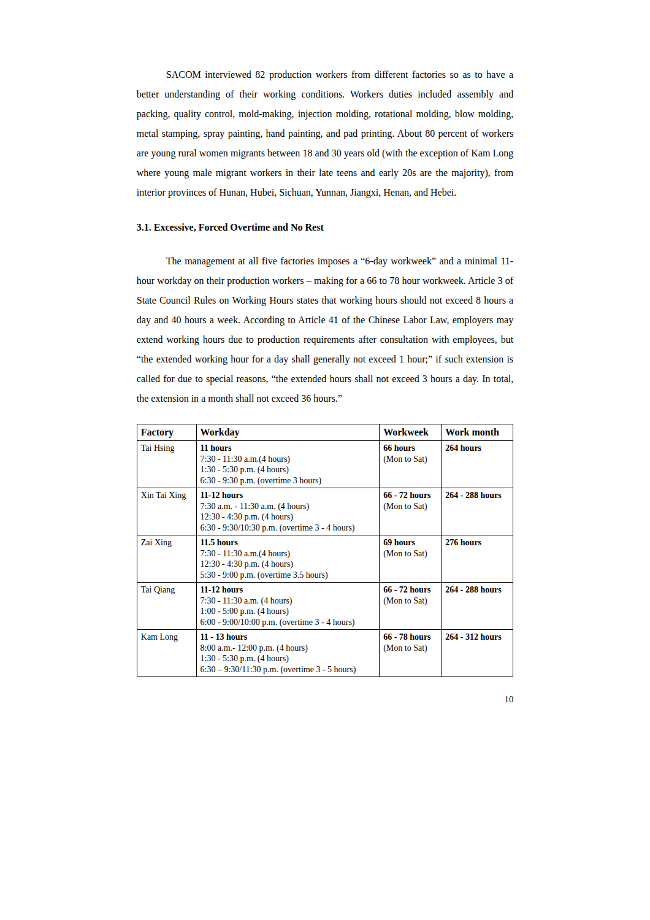SACOM interviewed 82 production workers from different factories so as to have a better understanding of their working conditions. Workers duties included assembly and packing, quality control, mold-making, injection molding, rotational molding, blow molding, metal stamping, spray painting, hand painting, and pad printing. About 80 percent of workers are young rural women migrants between 18 and 30 years old (with the exception of Kam Long where young male migrant workers in their late teens and early 20s are the majority), from interior provinces of Hunan, Hubei, Sichuan, Yunnan, Jiangxi, Henan, and Hebei.
3.1. Excessive, Forced Overtime and No Rest
The management at all five factories imposes a “6-day workweek” and a minimal 11-hour workday on their production workers – making for a 66 to 78 hour workweek. Article 3 of State Council Rules on Working Hours states that working hours should not exceed 8 hours a day and 40 hours a week. According to Article 41 of the Chinese Labor Law, employers may extend working hours due to production requirements after consultation with employees, but “the extended working hour for a day shall generally not exceed 1 hour;” if such extension is called for due to special reasons, “the extended hours shall not exceed 3 hours a day. In total, the extension in a month shall not exceed 36 hours.”
| Factory | Workday | Workweek | Work month |
| --- | --- | --- | --- |
| Tai Hsing | 11 hours 7:30 - 11:30 a.m.(4 hours) 1:30 - 5:30 p.m. (4 hours) 6:30 - 9:30 p.m. (overtime 3 hours) | 66 hours (Mon to Sat) | 264 hours |
| Xin Tai Xing | 11-12 hours 7:30 a.m. - 11:30 a.m. (4 hours) 12:30 - 4:30 p.m. (4 hours) 6:30 - 9:30/10:30 p.m. (overtime 3 - 4 hours) | 66 - 72 hours (Mon to Sat) | 264 - 288 hours |
| Zai Xing | 11.5 hours 7:30 - 11:30 a.m.(4 hours) 12:30 - 4:30 p.m. (4 hours) 5:30 - 9:00 p.m. (overtime 3.5 hours) | 69 hours (Mon to Sat) | 276 hours |
| Tai Qiang | 11-12 hours 7:30 - 11:30 a.m. (4 hours) 1:00 - 5:00 p.m. (4 hours) 6:00 - 9:00/10:00 p.m. (overtime 3 - 4 hours) | 66 - 72 hours (Mon to Sat) | 264 - 288 hours |
| Kam Long | 11 - 13 hours 8:00 a.m.- 12:00 p.m. (4 hours) 1:30 - 5:30 p.m. (4 hours) 6:30 – 9:30/11:30 p.m. (overtime 3 - 5 hours) | 66 - 78 hours (Mon to Sat) | 264 - 312 hours |
10